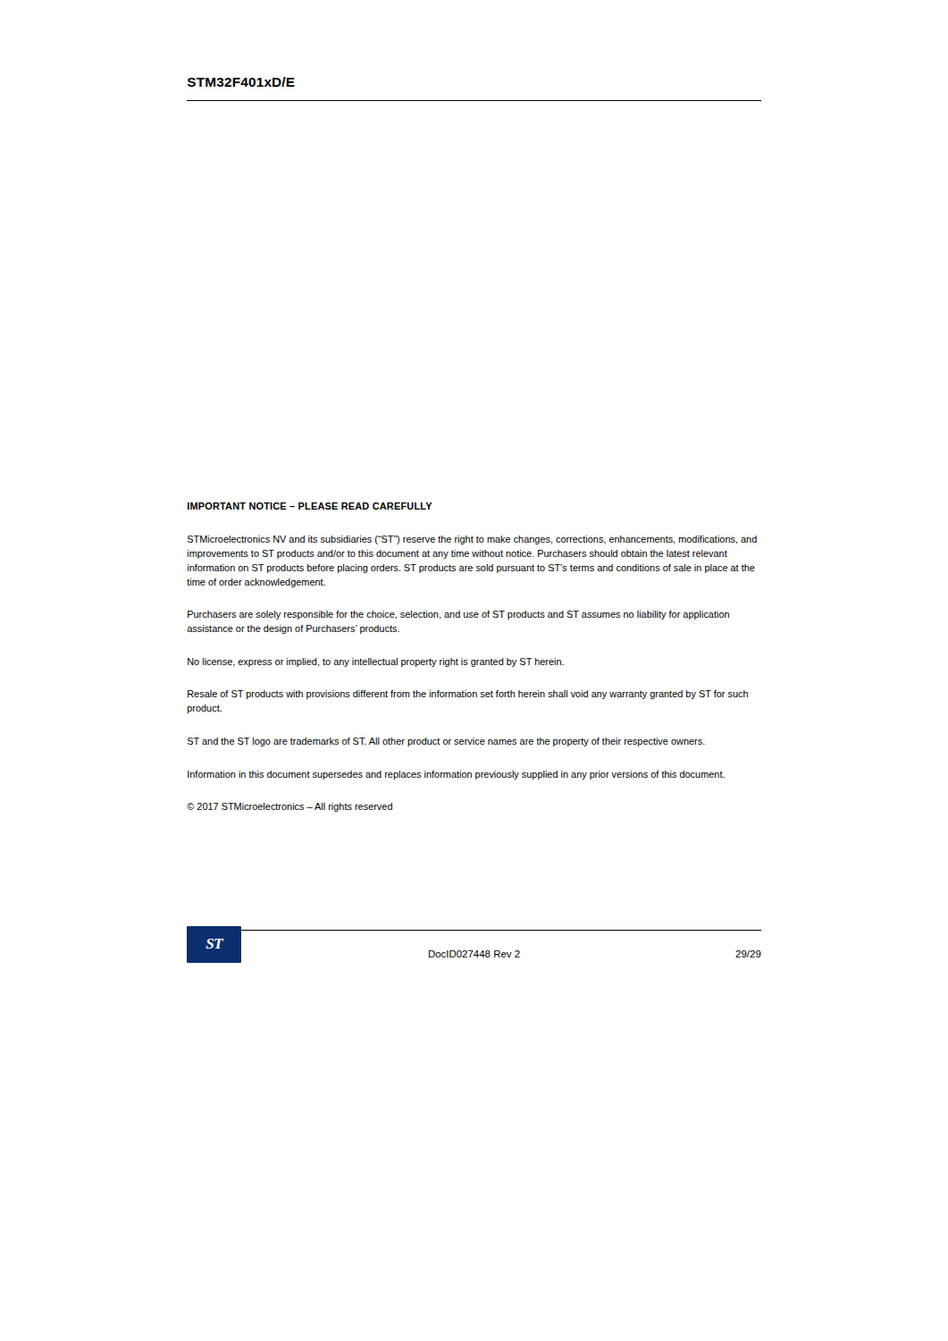STM32F401xD/E
IMPORTANT NOTICE – PLEASE READ CAREFULLY
STMicroelectronics NV and its subsidiaries (“ST”) reserve the right to make changes, corrections, enhancements, modifications, and improvements to ST products and/or to this document at any time without notice. Purchasers should obtain the latest relevant information on ST products before placing orders. ST products are sold pursuant to ST’s terms and conditions of sale in place at the time of order acknowledgement.
Purchasers are solely responsible for the choice, selection, and use of ST products and ST assumes no liability for application assistance or the design of Purchasers’ products.
No license, express or implied, to any intellectual property right is granted by ST herein.
Resale of ST products with provisions different from the information set forth herein shall void any warranty granted by ST for such product.
ST and the ST logo are trademarks of ST. All other product or service names are the property of their respective owners.
Information in this document supersedes and replaces information previously supplied in any prior versions of this document.
© 2017 STMicroelectronics – All rights reserved
ST
DocID027448 Rev 2
29/29